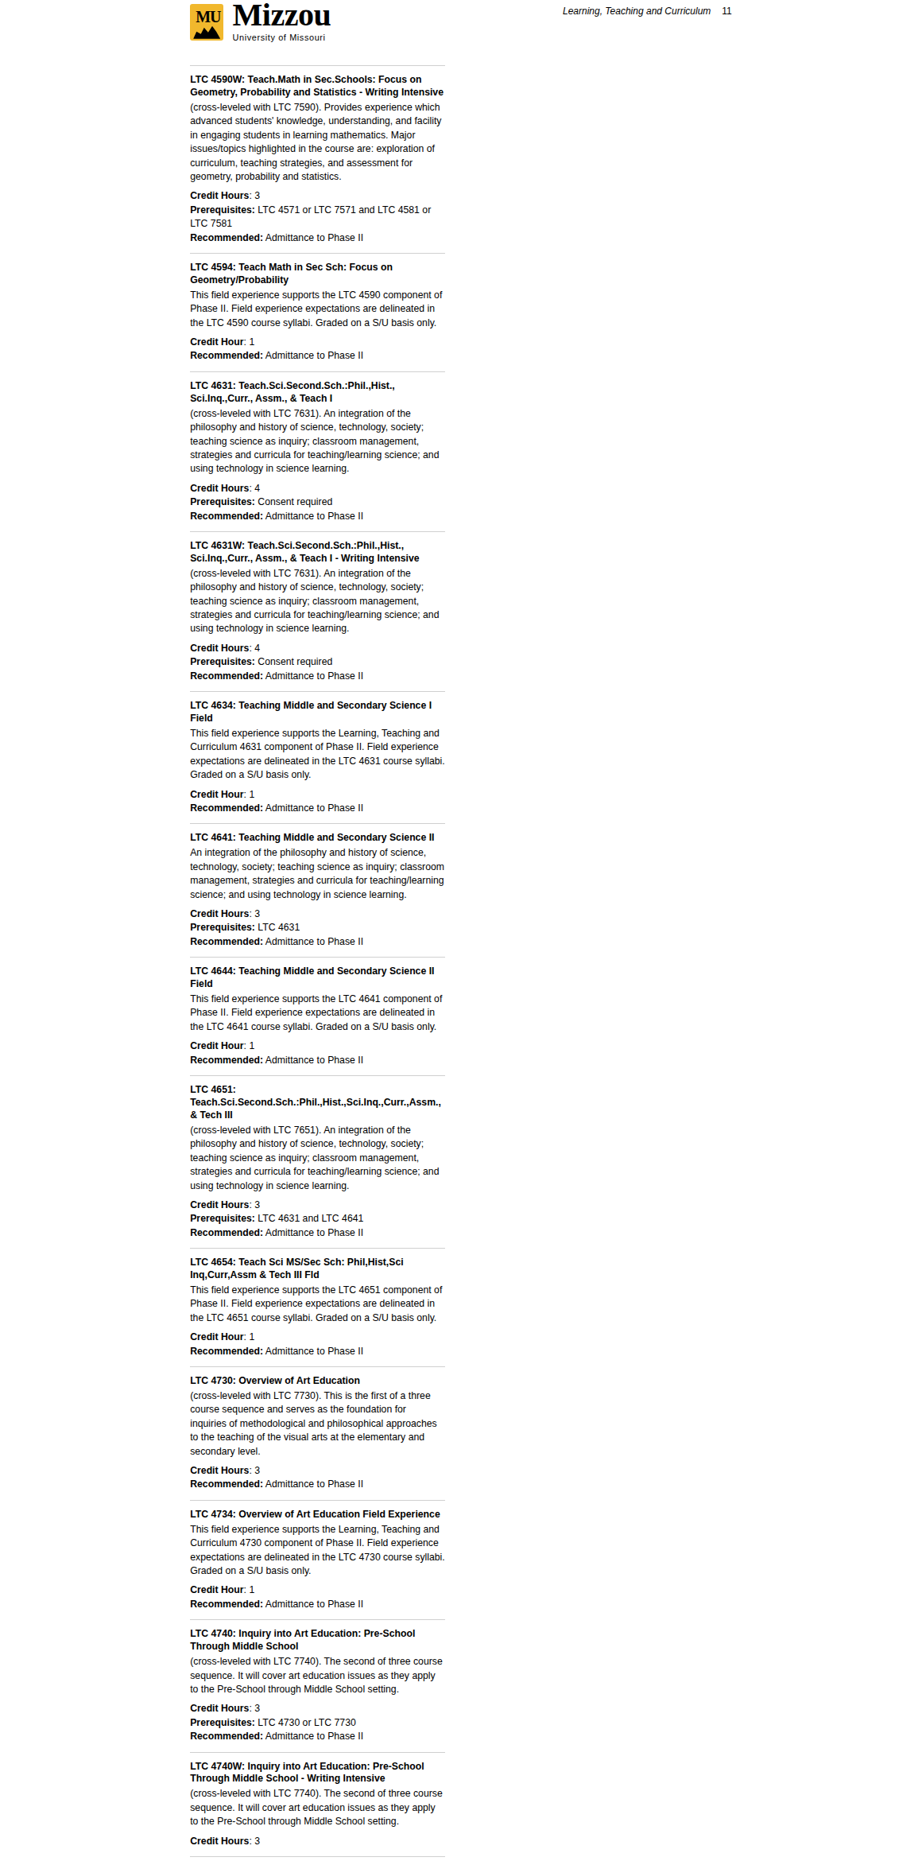MU
Mizzou
University of Missouri
Learning, Teaching and Curriculum11
LTC 4590W: Teach.Math in Sec.Schools: Focus on Geometry, Probability and Statistics - Writing Intensive
(cross-leveled with LTC 7590). Provides experience which advanced students' knowledge, understanding, and facility in engaging students in learning mathematics. Major issues/topics highlighted in the course are: exploration of curriculum, teaching strategies, and assessment for geometry, probability and statistics.
Credit Hours: 3
Prerequisites: LTC 4571 or LTC 7571 and LTC 4581 or LTC 7581
Recommended: Admittance to Phase II
LTC 4594: Teach Math in Sec Sch: Focus on Geometry/Probability
This field experience supports the LTC 4590 component of Phase II. Field experience expectations are delineated in the LTC 4590 course syllabi. Graded on a S/U basis only.
Credit Hour: 1
Recommended: Admittance to Phase II
LTC 4631: Teach.Sci.Second.Sch.:Phil.,Hist., Sci.Inq.,Curr., Assm., & Teach I
(cross-leveled with LTC 7631). An integration of the philosophy and history of science, technology, society; teaching science as inquiry; classroom management, strategies and curricula for teaching/learning science; and using technology in science learning.
Credit Hours: 4
Prerequisites: Consent required
Recommended: Admittance to Phase II
LTC 4631W: Teach.Sci.Second.Sch.:Phil.,Hist., Sci.Inq.,Curr., Assm., & Teach I - Writing Intensive
(cross-leveled with LTC 7631). An integration of the philosophy and history of science, technology, society; teaching science as inquiry; classroom management, strategies and curricula for teaching/learning science; and using technology in science learning.
Credit Hours: 4
Prerequisites: Consent required
Recommended: Admittance to Phase II
LTC 4634: Teaching Middle and Secondary Science I Field
This field experience supports the Learning, Teaching and Curriculum 4631 component of Phase II. Field experience expectations are delineated in the LTC 4631 course syllabi. Graded on a S/U basis only.
Credit Hour: 1
Recommended: Admittance to Phase II
LTC 4641: Teaching Middle and Secondary Science II
An integration of the philosophy and history of science, technology, society; teaching science as inquiry; classroom management, strategies and curricula for teaching/learning science; and using technology in science learning.
Credit Hours: 3
Prerequisites: LTC 4631
Recommended: Admittance to Phase II
LTC 4644: Teaching Middle and Secondary Science II Field
This field experience supports the LTC 4641 component of Phase II. Field experience expectations are delineated in the LTC 4641 course syllabi. Graded on a S/U basis only.
Credit Hour: 1
Recommended: Admittance to Phase II
LTC 4651: Teach.Sci.Second.Sch.:Phil.,Hist.,Sci.Inq.,Curr.,Assm., & Tech III
(cross-leveled with LTC 7651). An integration of the philosophy and history of science, technology, society; teaching science as inquiry; classroom management, strategies and curricula for teaching/learning science; and using technology in science learning.
Credit Hours: 3
Prerequisites: LTC 4631 and LTC 4641
Recommended: Admittance to Phase II
LTC 4654: Teach Sci MS/Sec Sch: Phil,Hist,Sci Inq,Curr,Assm & Tech III Fld
This field experience supports the LTC 4651 component of Phase II. Field experience expectations are delineated in the LTC 4651 course syllabi. Graded on a S/U basis only.
Credit Hour: 1
Recommended: Admittance to Phase II
LTC 4730: Overview of Art Education
(cross-leveled with LTC 7730). This is the first of a three course sequence and serves as the foundation for inquiries of methodological and philosophical approaches to the teaching of the visual arts at the elementary and secondary level.
Credit Hours: 3
Recommended: Admittance to Phase II
LTC 4734: Overview of Art Education Field Experience
This field experience supports the Learning, Teaching and Curriculum 4730 component of Phase II. Field experience expectations are delineated in the LTC 4730 course syllabi. Graded on a S/U basis only.
Credit Hour: 1
Recommended: Admittance to Phase II
LTC 4740: Inquiry into Art Education: Pre-School Through Middle School
(cross-leveled with LTC 7740). The second of three course sequence. It will cover art education issues as they apply to the Pre-School through Middle School setting.
Credit Hours: 3
Prerequisites: LTC 4730 or LTC 7730
Recommended: Admittance to Phase II
LTC 4740W: Inquiry into Art Education: Pre-School Through Middle School - Writing Intensive
(cross-leveled with LTC 7740). The second of three course sequence. It will cover art education issues as they apply to the Pre-School through Middle School setting.
Credit Hours: 3